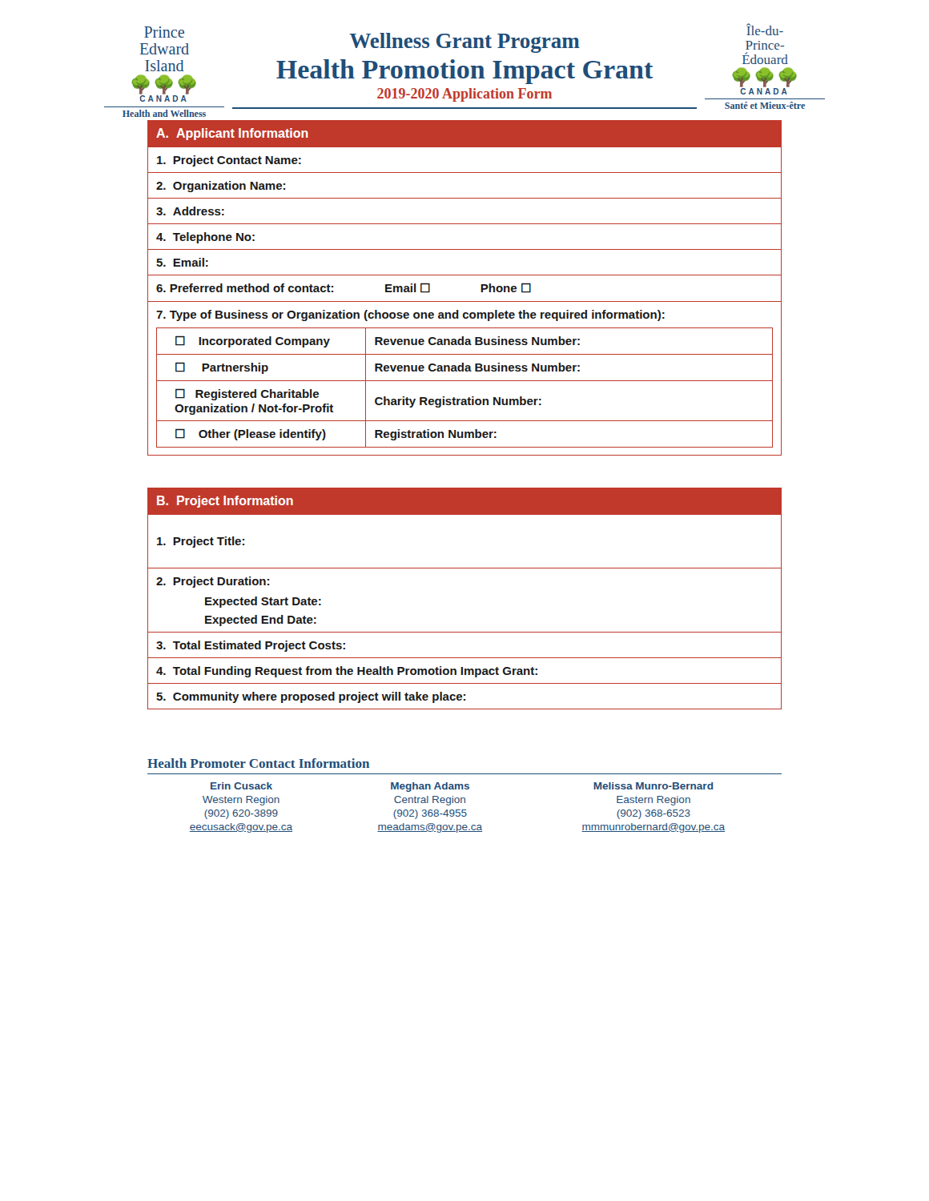Prince Edward Island
🌳🌳🌳
CANADA
Health and Wellness
Wellness Grant Program
Health Promotion Impact Grant
2019-2020 Application Form
Île-du- Prince- Édouard
🌳🌳🌳
CANADA
Santé et Mieux-être
| A. Applicant Information |
| 1. Project Contact Name: |
| 2. Organization Name: |
| 3. Address: |
| 4. Telephone No: |
| 5. Email: |
| 6. Preferred method of contact: Email ☐ Phone ☐ |
| 7. Type of Business or Organization (choose one and complete the required information): / ☐ Incorporated Company / Revenue Canada Business Number: / / ☐ Partnership / Revenue Canada Business Number: / / ☐ Registered Charitable Organization / Not-for-Profit / Charity Registration Number: / / ☐ Other (Please identify) / Registration Number: / |
| B. Project Information |
| 1. Project Title: |
| 2. Project Duration: Expected Start Date: Expected End Date: |
| 3. Total Estimated Project Costs: |
| 4. Total Funding Request from the Health Promotion Impact Grant: |
| 5. Community where proposed project will take place: |
Health Promoter Contact Information
| Erin Cusack | Meghan Adams | Melissa Munro-Bernard |
| Western Region | Central Region | Eastern Region |
| (902) 620-3899 | (902) 368-4955 | (902) 368-6523 |
| eecusack@gov.pe.ca | meadams@gov.pe.ca | mmmunrobernard@gov.pe.ca |